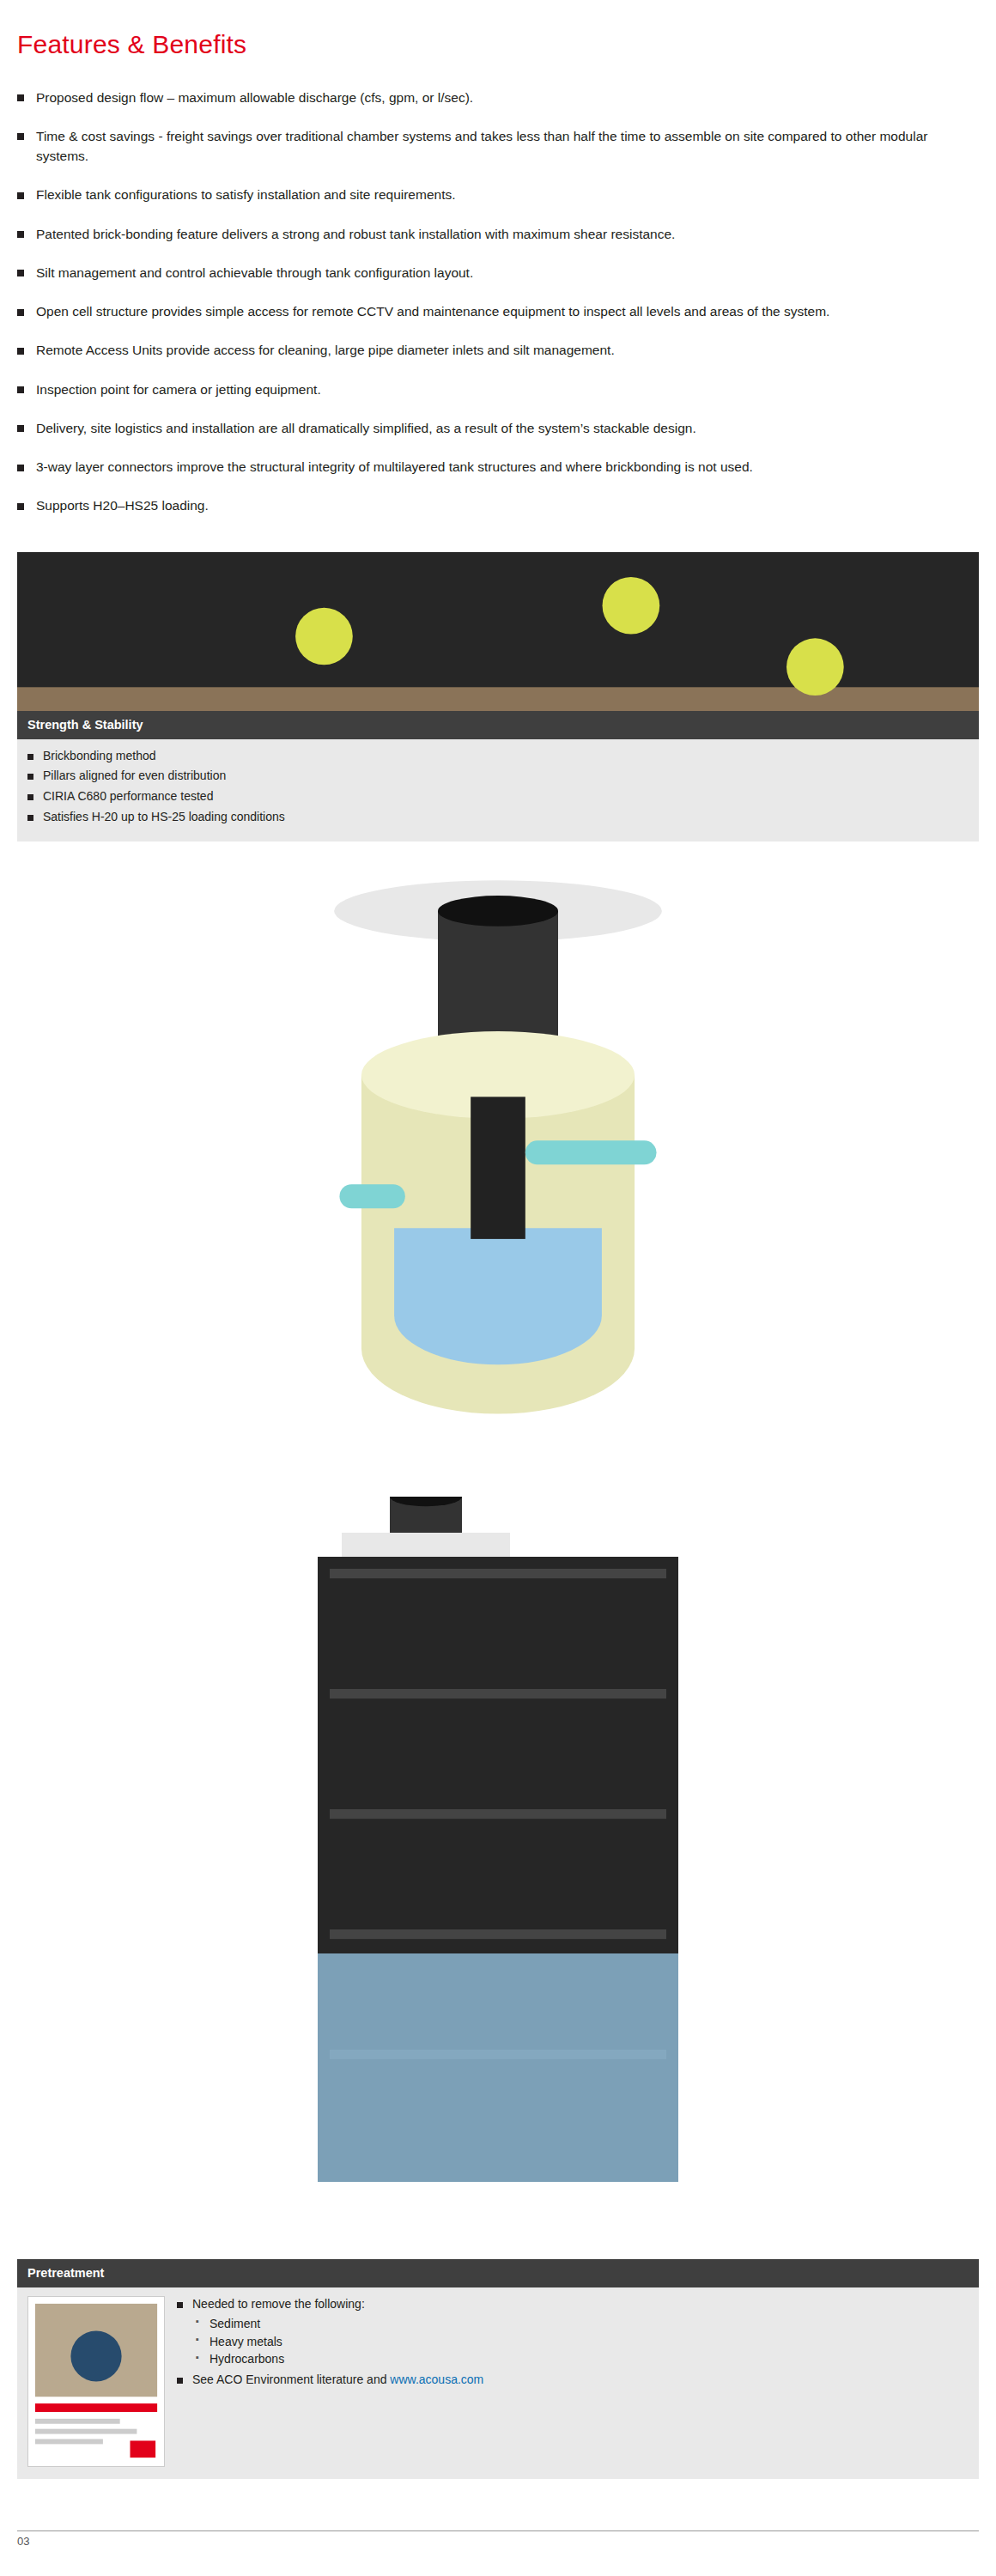Features & Benefits
Proposed design flow – maximum allowable discharge (cfs, gpm, or l/sec).
Time & cost savings - freight savings over traditional chamber systems and takes less than half the time to assemble on site compared to other modular systems.
Flexible tank configurations to satisfy installation and site requirements.
Patented brick-bonding feature delivers a strong and robust tank installation with maximum shear resistance.
Silt management and control achievable through tank configuration layout.
Open cell structure provides simple access for remote CCTV and maintenance equipment to inspect all levels and areas of the system.
Remote Access Units provide access for cleaning, large pipe diameter inlets and silt management.
Inspection point for camera or jetting equipment.
Delivery, site logistics and installation are all dramatically simplified, as a result of the system’s stackable design.
3-way layer connectors improve the structural integrity of multilayered tank structures and where brickbonding is not used.
Supports H20–HS25 loading.
Strength & Stability
Brickbonding method
Pillars aligned for even distribution
CIRIA C680 performance tested
Satisfies H-20 up to HS-25 loading conditions
Pretreatment
Needed to remove the following:
Sediment
Heavy metals
Hydrocarbons
See ACO Environment literature and www.acousa.com
03